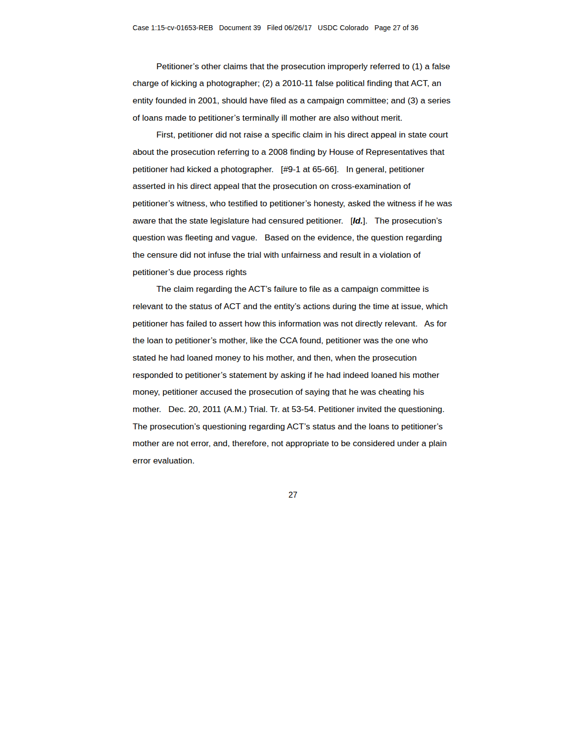Case 1:15-cv-01653-REB Document 39 Filed 06/26/17 USDC Colorado Page 27 of 36
Petitioner’s other claims that the prosecution improperly referred to (1) a false charge of kicking a photographer; (2) a 2010-11 false political finding that ACT, an entity founded in 2001, should have filed as a campaign committee; and (3) a series of loans made to petitioner’s terminally ill mother are also without merit.
First, petitioner did not raise a specific claim in his direct appeal in state court about the prosecution referring to a 2008 finding by House of Representatives that petitioner had kicked a photographer. [#9-1 at 65-66]. In general, petitioner asserted in his direct appeal that the prosecution on cross-examination of petitioner’s witness, who testified to petitioner’s honesty, asked the witness if he was aware that the state legislature had censured petitioner. [Id.]. The prosecution’s question was fleeting and vague. Based on the evidence, the question regarding the censure did not infuse the trial with unfairness and result in a violation of petitioner’s due process rights
The claim regarding the ACT’s failure to file as a campaign committee is relevant to the status of ACT and the entity’s actions during the time at issue, which petitioner has failed to assert how this information was not directly relevant. As for the loan to petitioner’s mother, like the CCA found, petitioner was the one who stated he had loaned money to his mother, and then, when the prosecution responded to petitioner’s statement by asking if he had indeed loaned his mother money, petitioner accused the prosecution of saying that he was cheating his mother. Dec. 20, 2011 (A.M.) Trial. Tr. at 53-54. Petitioner invited the questioning. The prosecution’s questioning regarding ACT’s status and the loans to petitioner’s mother are not error, and, therefore, not appropriate to be considered under a plain error evaluation.
27